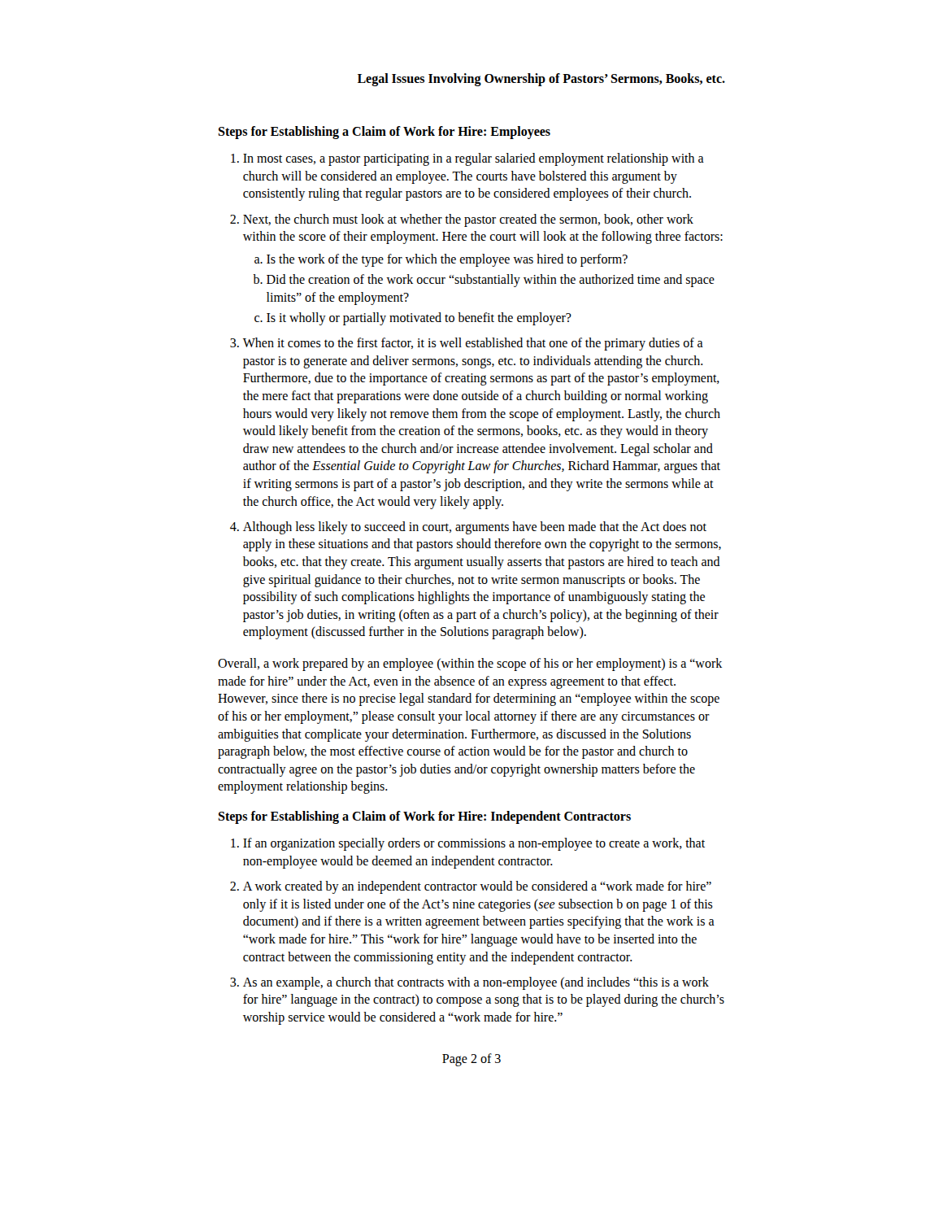Legal Issues Involving Ownership of Pastors’ Sermons, Books, etc.
Steps for Establishing a Claim of Work for Hire: Employees
In most cases, a pastor participating in a regular salaried employment relationship with a church will be considered an employee. The courts have bolstered this argument by consistently ruling that regular pastors are to be considered employees of their church.
Next, the church must look at whether the pastor created the sermon, book, other work within the score of their employment. Here the court will look at the following three factors:
Is the work of the type for which the employee was hired to perform?
Did the creation of the work occur “substantially within the authorized time and space limits” of the employment?
Is it wholly or partially motivated to benefit the employer?
When it comes to the first factor, it is well established that one of the primary duties of a pastor is to generate and deliver sermons, songs, etc. to individuals attending the church. Furthermore, due to the importance of creating sermons as part of the pastor’s employment, the mere fact that preparations were done outside of a church building or normal working hours would very likely not remove them from the scope of employment. Lastly, the church would likely benefit from the creation of the sermons, books, etc. as they would in theory draw new attendees to the church and/or increase attendee involvement. Legal scholar and author of the Essential Guide to Copyright Law for Churches, Richard Hammar, argues that if writing sermons is part of a pastor’s job description, and they write the sermons while at the church office, the Act would very likely apply.
Although less likely to succeed in court, arguments have been made that the Act does not apply in these situations and that pastors should therefore own the copyright to the sermons, books, etc. that they create. This argument usually asserts that pastors are hired to teach and give spiritual guidance to their churches, not to write sermon manuscripts or books. The possibility of such complications highlights the importance of unambiguously stating the pastor’s job duties, in writing (often as a part of a church’s policy), at the beginning of their employment (discussed further in the Solutions paragraph below).
Overall, a work prepared by an employee (within the scope of his or her employment) is a “work made for hire” under the Act, even in the absence of an express agreement to that effect. However, since there is no precise legal standard for determining an “employee within the scope of his or her employment,” please consult your local attorney if there are any circumstances or ambiguities that complicate your determination. Furthermore, as discussed in the Solutions paragraph below, the most effective course of action would be for the pastor and church to contractually agree on the pastor’s job duties and/or copyright ownership matters before the employment relationship begins.
Steps for Establishing a Claim of Work for Hire: Independent Contractors
If an organization specially orders or commissions a non-employee to create a work, that non-employee would be deemed an independent contractor.
A work created by an independent contractor would be considered a “work made for hire” only if it is listed under one of the Act’s nine categories (see subsection b on page 1 of this document) and if there is a written agreement between parties specifying that the work is a “work made for hire.” This “work for hire” language would have to be inserted into the contract between the commissioning entity and the independent contractor.
As an example, a church that contracts with a non-employee (and includes “this is a work for hire” language in the contract) to compose a song that is to be played during the church’s worship service would be considered a “work made for hire.”
Page 2 of 3